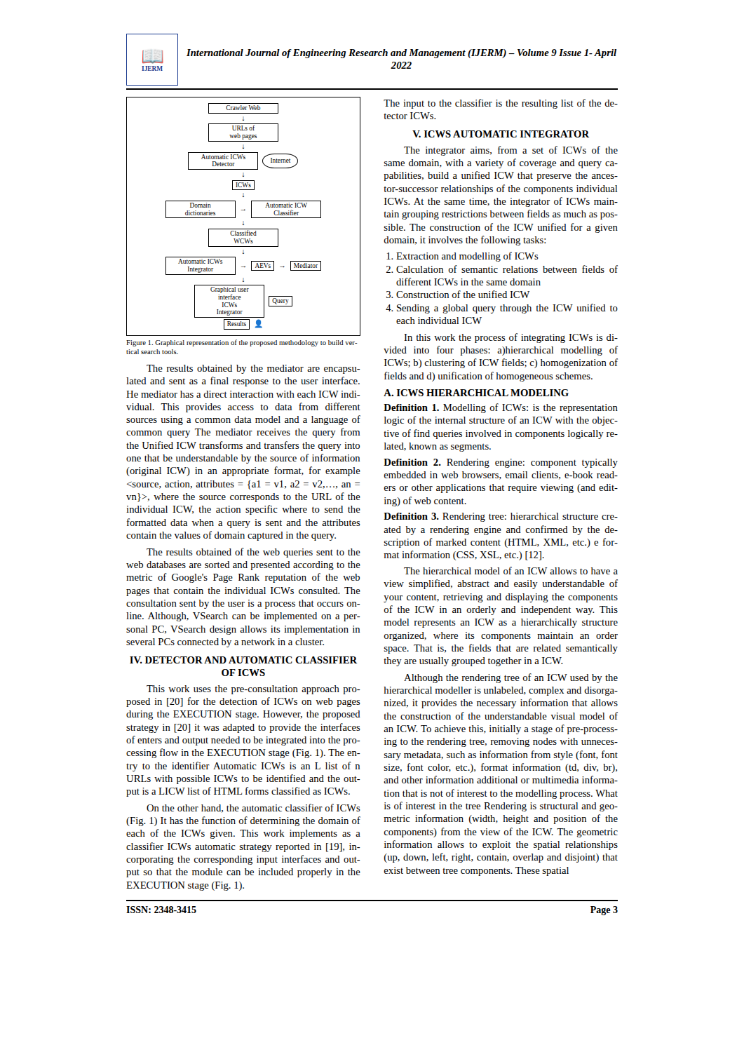📖
IJERM
International Journal of Engineering Research and Management (IJERM) – Volume 9 Issue 1- April 2022
Crawler Web
↓
URLs of
web pages
↓
Automatic ICWs
Detector Internet
↓
ICWs
↓
Domain
dictionaries → Automatic ICW
Classifier
↓
Classified
WCWs
↓
Automatic ICWs
Integrator → AEVs → Mediator
↓
Graphical user
interface
ICWs
Integrator Query
Results 👤
Figure 1. Graphical representation of the proposed methodology to build vertical search tools.
The results obtained by the mediator are encapsulated and sent as a final response to the user interface. He mediator has a direct interaction with each ICW individual. This provides access to data from different sources using a common data model and a language of common query The mediator receives the query from the Unified ICW transforms and transfers the query into one that be understandable by the source of information (original ICW) in an appropriate format, for example <source, action, attributes = {a1 = v1, a2 = v2,…, an = vn}>, where the source corresponds to the URL of the individual ICW, the action specific where to send the formatted data when a query is sent and the attributes contain the values of domain captured in the query.
The results obtained of the web queries sent to the web databases are sorted and presented according to the metric of Google's Page Rank reputation of the web pages that contain the individual ICWs consulted. The consultation sent by the user is a process that occurs online. Although, VSearch can be implemented on a personal PC, VSearch design allows its implementation in several PCs connected by a network in a cluster.
IV. Detector and Automatic Classifier of ICWS
This work uses the pre-consultation approach proposed in [20] for the detection of ICWs on web pages during the EXECUTION stage. However, the proposed strategy in [20] it was adapted to provide the interfaces of enters and output needed to be integrated into the processing flow in the EXECUTION stage (Fig. 1). The entry to the identifier Automatic ICWs is an L list of n URLs with possible ICWs to be identified and the output is a LICW list of HTML forms classified as ICWs.
On the other hand, the automatic classifier of ICWs (Fig. 1) It has the function of determining the domain of each of the ICWs given. This work implements as a classifier ICWs automatic strategy reported in [19], incorporating the corresponding input interfaces and output so that the module can be included properly in the EXECUTION stage (Fig. 1).
The input to the classifier is the resulting list of the detector ICWs.
V. ICWS Automatic Integrator
The integrator aims, from a set of ICWs of the same domain, with a variety of coverage and query capabilities, build a unified ICW that preserve the ancestor-successor relationships of the components individual ICWs. At the same time, the integrator of ICWs maintain grouping restrictions between fields as much as possible. The construction of the ICW unified for a given domain, it involves the following tasks:
Extraction and modelling of ICWs
Calculation of semantic relations between fields of different ICWs in the same domain
Construction of the unified ICW
Sending a global query through the ICW unified to each individual ICW
In this work the process of integrating ICWs is divided into four phases: a)hierarchical modelling of ICWs; b) clustering of ICW fields; c) homogenization of fields and d) unification of homogeneous schemes.
A. ICWS Hierarchical Modeling
Definition 1. Modelling of ICWs: is the representation logic of the internal structure of an ICW with the objective of find queries involved in components logically related, known as segments.
Definition 2. Rendering engine: component typically embedded in web browsers, email clients, e-book readers or other applications that require viewing (and editing) of web content.
Definition 3. Rendering tree: hierarchical structure created by a rendering engine and confirmed by the description of marked content (HTML, XML, etc.) e format information (CSS, XSL, etc.) [12].
The hierarchical model of an ICW allows to have a view simplified, abstract and easily understandable of your content, retrieving and displaying the components of the ICW in an orderly and independent way. This model represents an ICW as a hierarchically structure organized, where its components maintain an order space. That is, the fields that are related semantically they are usually grouped together in a ICW.
Although the rendering tree of an ICW used by the hierarchical modeller is unlabeled, complex and disorganized, it provides the necessary information that allows the construction of the understandable visual model of an ICW. To achieve this, initially a stage of pre-processing to the rendering tree, removing nodes with unnecessary metadata, such as information from style (font, font size, font color, etc.), format information (td, div, br), and other information additional or multimedia information that is not of interest to the modelling process. What is of interest in the tree Rendering is structural and geometric information (width, height and position of the components) from the view of the ICW. The geometric information allows to exploit the spatial relationships (up, down, left, right, contain, overlap and disjoint) that exist between tree components. These spatial
ISSN: 2348-3415
Page 3